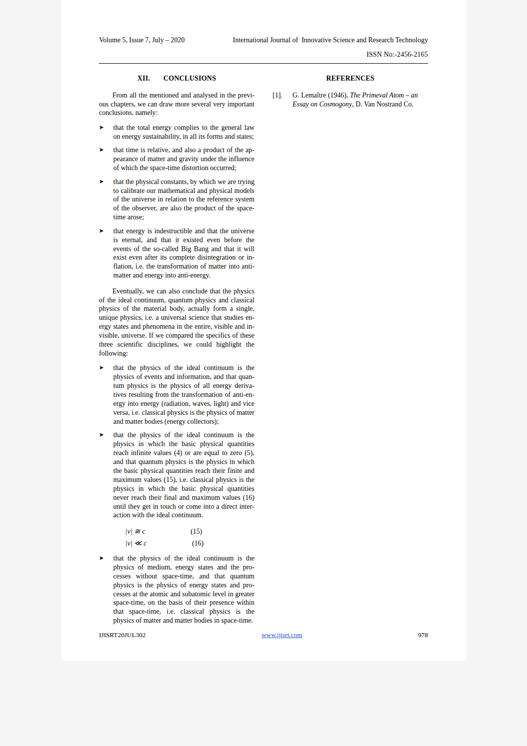Volume 5, Issue 7, July – 2020
International Journal of Innovative Science and Research Technology
ISSN No:-2456-2165
XII. CONCLUSIONS
From all the mentioned and analysed in the previous chapters, we can draw more several very important conclusions, namely:
that the total energy complies to the general law on energy sustainability, in all its forms and states;
that time is relative, and also a product of the appearance of matter and gravity under the influence of which the space-time distortion occurred;
that the physical constants, by which we are trying to calibrate our mathematical and physical models of the universe in relation to the reference system of the observer, are also the product of the space-time arose;
that energy is indestructible and that the universe is eternal, and that it existed even before the events of the so-called Big Bang and that it will exist even after its complete disintegration or inflation, i.e. the transformation of matter into antimatter and energy into anti-energy.
Eventually, we can also conclude that the physics of the ideal continuum, quantum physics and classical physics of the material body, actually form a single, unique physics, i.e. a universal science that studies energy states and phenomena in the entire, visible and invisible, universe. If we compared the specifics of these three scientific disciplines, we could highlight the following:
that the physics of the ideal continuum is the physics of events and information, and that quantum physics is the physics of all energy derivatives resulting from the transformation of anti-energy into energy (radiation, waves, light) and vice versa, i.e. classical physics is the physics of matter and matter bodies (energy collectors);
that the physics of the ideal continuum is the physics in which the basic physical quantities reach infinite values (4) or are equal to zero (5), and that quantum physics is the physics in which the basic physical quantities reach their finite and maximum values (15), i.e. classical physics is the physics in which the basic physical quantities never reach their final and maximum values (16) until they get in touch or come into a direct interaction with the ideal continuum.
|v| ≅ c (15)
|v| ≪ c (16)
that the physics of the ideal continuum is the physics of medium, energy states and the processes without space-time, and that quantum physics is the physics of energy states and processes at the atomic and subatomic level in greater space-time, on the basis of their presence within that space-time, i.e. classical physics is the physics of matter and matter bodies in space-time.
REFERENCES
G. Lemaître (1946), The Primeval Atom – an Essay on Cosmogony, D. Van Nostrand Co.
IJISRT20JUL302
www.ijisrt.com
978